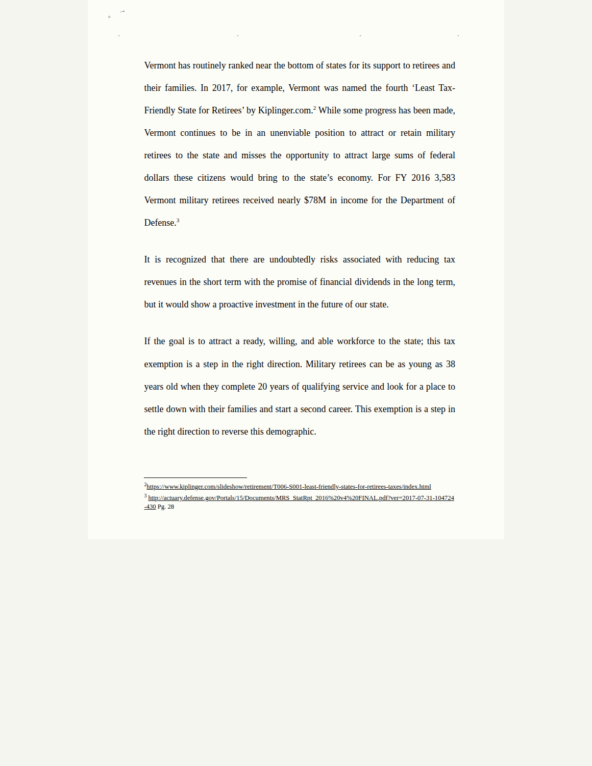ᵒ →
Vermont has routinely ranked near the bottom of states for its support to retirees and their families. In 2017, for example, Vermont was named the fourth ‘Least Tax-Friendly State for Retirees’ by Kiplinger.com.2 While some progress has been made, Vermont continues to be in an unenviable position to attract or retain military retirees to the state and misses the opportunity to attract large sums of federal dollars these citizens would bring to the state’s economy. For FY 2016 3,583 Vermont military retirees received nearly $78M in income for the Department of Defense.3
It is recognized that there are undoubtedly risks associated with reducing tax revenues in the short term with the promise of financial dividends in the long term, but it would show a proactive investment in the future of our state.
If the goal is to attract a ready, willing, and able workforce to the state; this tax exemption is a step in the right direction. Military retirees can be as young as 38 years old when they complete 20 years of qualifying service and look for a place to settle down with their families and start a second career. This exemption is a step in the right direction to reverse this demographic.
2 https://www.kiplinger.com/slideshow/retirement/T006-S001-least-friendly-states-for-retirees-taxes/index.html
3 http://actuary.defense.gov/Portals/15/Documents/MRS_StatRpt_2016%20v4%20FINAL.pdf?ver=2017-07-31-104724-430 Pg. 28